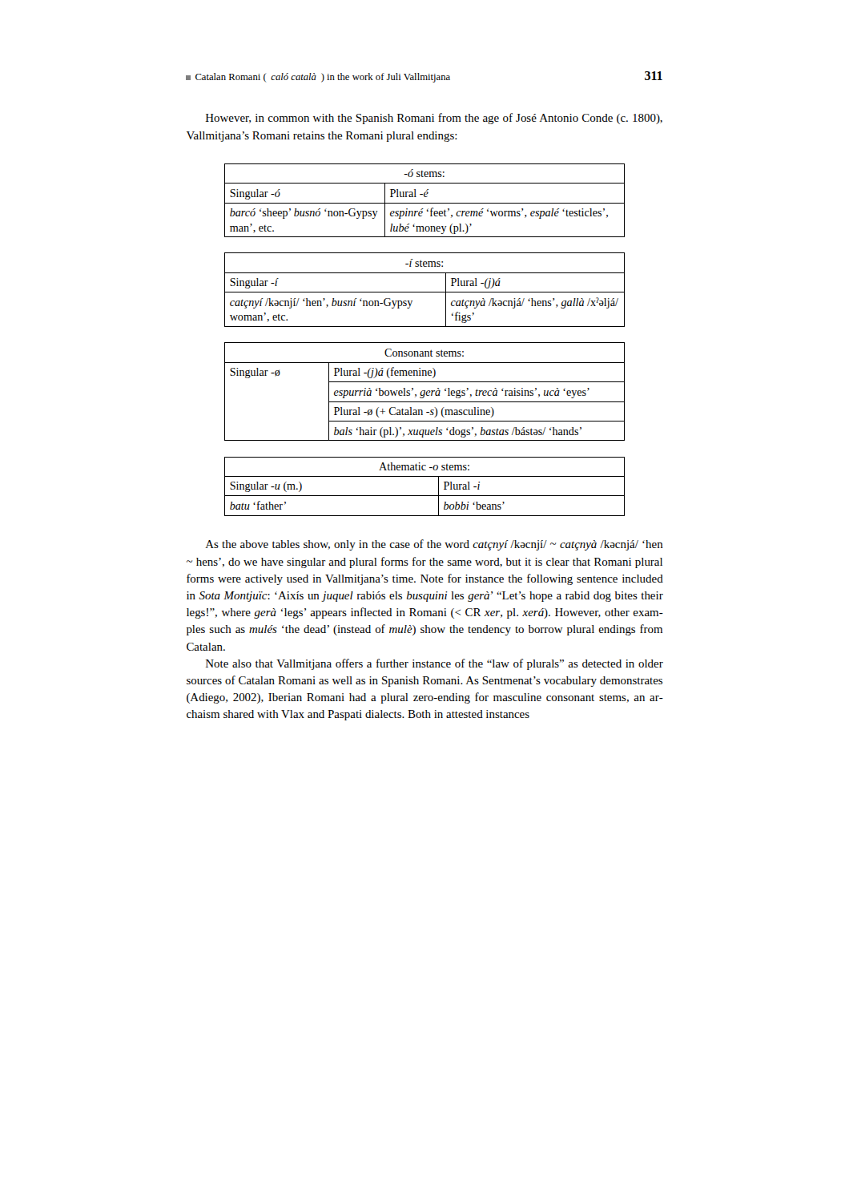Catalan Romani (caló català) in the work of Juli Vallmitjana 311
However, in common with the Spanish Romani from the age of José Antonio Conde (c. 1800), Vallmitjana’s Romani retains the Romani plural endings:
| -ó stems: |
| --- |
| Singular -ó | Plural -é |
| barcó ‘sheep’ busnó ‘non-Gypsy man’, etc. | espinré ‘feet’, cremé ‘worms’, espalé ‘testicles’, lubé ‘money (pl.)’ |
| -í stems: |
| --- |
| Singular -í | Plural -(j)á |
| catçnyí / kəcnjí / ‘hen’, busní ‘non-Gypsy woman’, etc. | catçnyà / kəcnjá / ‘hens’, gallà / xˀəljá / ‘figs’ |
| Consonant stems: |
| --- |
| Singular -ø | / Plural -(j)á (femenine) / / espurrià ‘bowels’, gerà ‘legs’, trecà ‘raisins’, ucà ‘eyes’ / / Plural -ø (+ Catalan -s ) (masculine) / / bals ‘hair (pl.)’, xuquels ‘dogs’, bastas / bástəs / ‘hands’ / |
| Athematic -o stems: |
| --- |
| Singular -u (m.) | Plural -i |
| batu ‘father’ | bobbi ‘beans’ |
As the above tables show, only in the case of the word catçnyí /kəcnjí/ ~ catçnyà /kəcnjá/ ‘hen ~ hens’, do we have singular and plural forms for the same word, but it is clear that Romani plural forms were actively used in Vallmitjana’s time. Note for instance the following sentence included in Sota Montjuïc: ‘Aixís un juquel rabiós els busquini les gerà’ “Let’s hope a rabid dog bites their legs!”, where gerà ‘legs’ appears inflected in Romani (< CR xer, pl. xerá). However, other examples such as mulés ‘the dead’ (instead of mulè) show the tendency to borrow plural endings from Catalan.
Note also that Vallmitjana offers a further instance of the “law of plurals” as detected in older sources of Catalan Romani as well as in Spanish Romani. As Sentmenat’s vocabulary demonstrates (Adiego, 2002), Iberian Romani had a plural zero-ending for masculine consonant stems, an archaism shared with Vlax and Paspati dialects. Both in attested instances